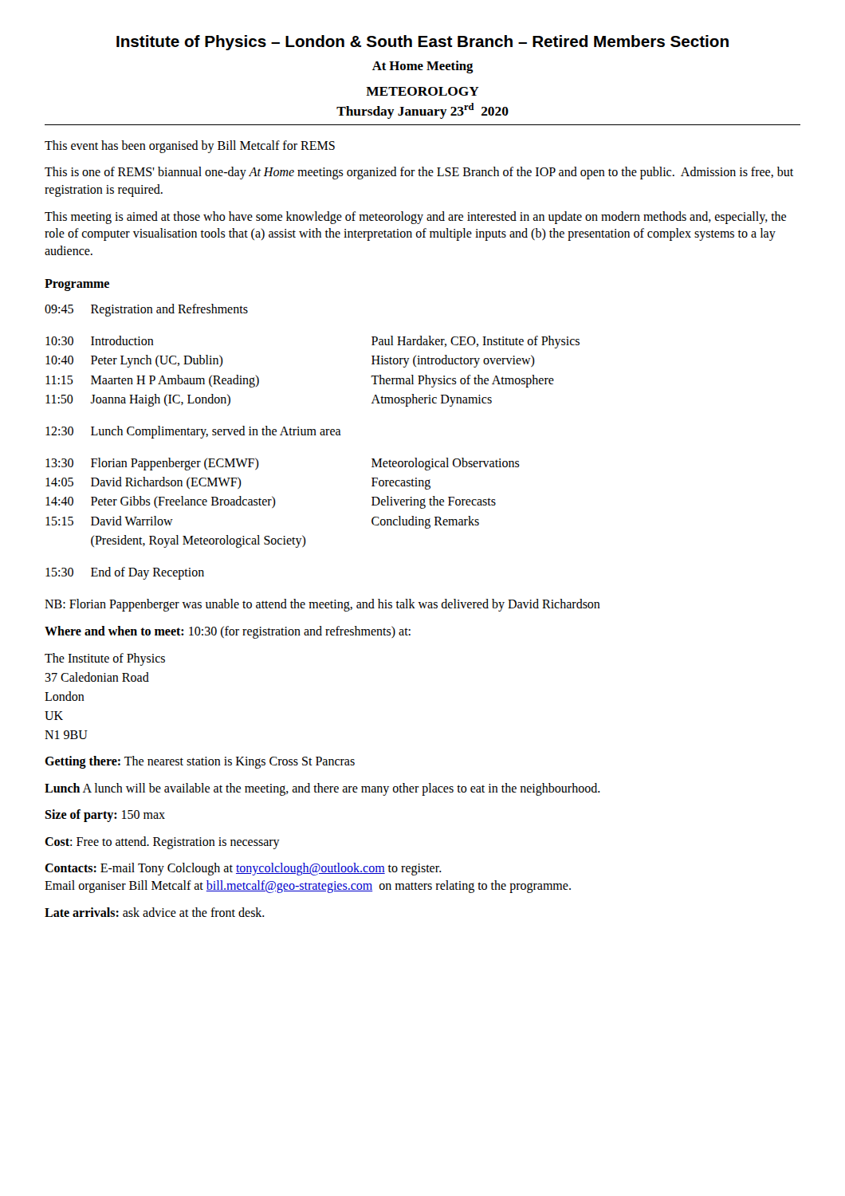Institute of Physics – London & South East Branch – Retired Members Section
At Home Meeting
METEOROLOGY
Thursday January 23rd 2020
This event has been organised by Bill Metcalf for REMS
This is one of REMS' biannual one-day At Home meetings organized for the LSE Branch of the IOP and open to the public. Admission is free, but registration is required.
This meeting is aimed at those who have some knowledge of meteorology and are interested in an update on modern methods and, especially, the role of computer visualisation tools that (a) assist with the interpretation of multiple inputs and (b) the presentation of complex systems to a lay audience.
Programme
| 09:45 | Registration and Refreshments |
| 10:30 | Introduction | Paul Hardaker, CEO, Institute of Physics |
| 10:40 | Peter Lynch (UC, Dublin) | History (introductory overview) |
| 11:15 | Maarten H P Ambaum (Reading) | Thermal Physics of the Atmosphere |
| 11:50 | Joanna Haigh (IC, London) | Atmospheric Dynamics |
| 12:30 | Lunch Complimentary, served in the Atrium area |
| 13:30 | Florian Pappenberger (ECMWF) | Meteorological Observations |
| 14:05 | David Richardson (ECMWF) | Forecasting |
| 14:40 | Peter Gibbs (Freelance Broadcaster) | Delivering the Forecasts |
| 15:15 | David Warrilow | Concluding Remarks |
| | (President, Royal Meteorological Society) | |
| 15:30 | End of Day Reception |
NB: Florian Pappenberger was unable to attend the meeting, and his talk was delivered by David Richardson
Where and when to meet: 10:30 (for registration and refreshments) at:
The Institute of Physics
37 Caledonian Road
London
UK
N1 9BU
Getting there: The nearest station is Kings Cross St Pancras
Lunch A lunch will be available at the meeting, and there are many other places to eat in the neighbourhood.
Size of party: 150 max
Cost: Free to attend. Registration is necessary
Contacts: E-mail Tony Colclough at tonycolclough@outlook.com to register.
Email organiser Bill Metcalf at bill.metcalf@geo-strategies.com on matters relating to the programme.
Late arrivals: ask advice at the front desk.